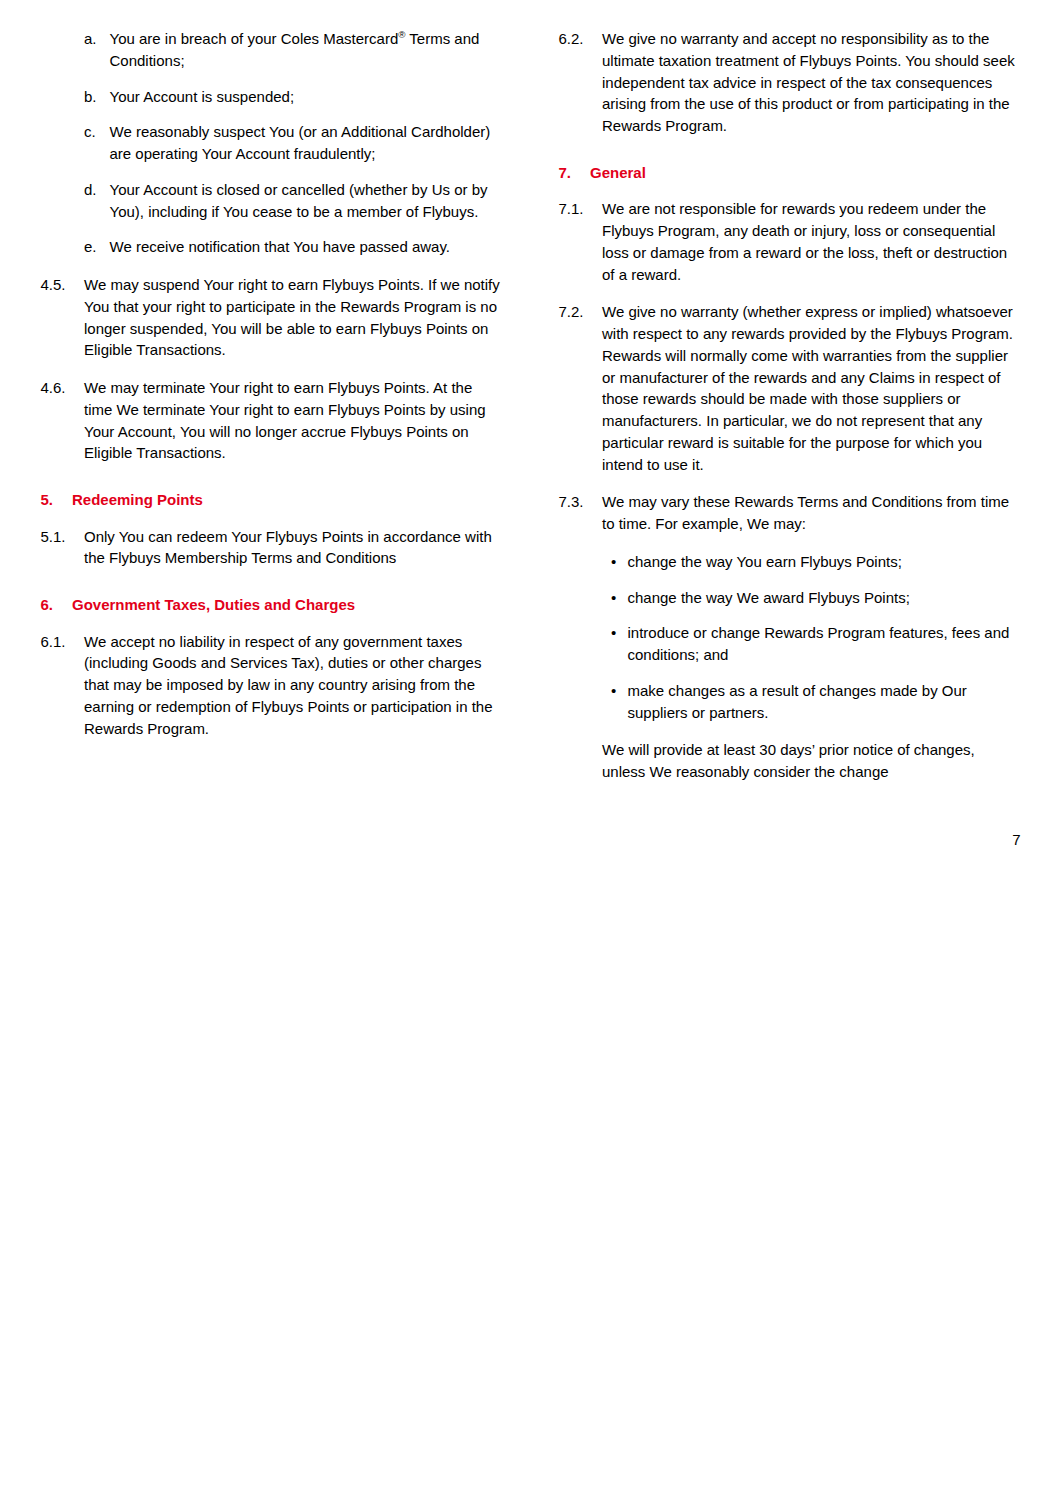You are in breach of your Coles Mastercard® Terms and Conditions;
Your Account is suspended;
We reasonably suspect You (or an Additional Cardholder) are operating Your Account fraudulently;
Your Account is closed or cancelled (whether by Us or by You), including if You cease to be a member of Flybuys.
We receive notification that You have passed away.
4.5. We may suspend Your right to earn Flybuys Points. If we notify You that your right to participate in the Rewards Program is no longer suspended, You will be able to earn Flybuys Points on Eligible Transactions.
4.6. We may terminate Your right to earn Flybuys Points. At the time We terminate Your right to earn Flybuys Points by using Your Account, You will no longer accrue Flybuys Points on Eligible Transactions.
5. Redeeming Points
5.1. Only You can redeem Your Flybuys Points in accordance with the Flybuys Membership Terms and Conditions
6. Government Taxes, Duties and Charges
6.1. We accept no liability in respect of any government taxes (including Goods and Services Tax), duties or other charges that may be imposed by law in any country arising from the earning or redemption of Flybuys Points or participation in the Rewards Program.
6.2. We give no warranty and accept no responsibility as to the ultimate taxation treatment of Flybuys Points. You should seek independent tax advice in respect of the tax consequences arising from the use of this product or from participating in the Rewards Program.
7. General
7.1. We are not responsible for rewards you redeem under the Flybuys Program, any death or injury, loss or consequential loss or damage from a reward or the loss, theft or destruction of a reward.
7.2. We give no warranty (whether express or implied) whatsoever with respect to any rewards provided by the Flybuys Program. Rewards will normally come with warranties from the supplier or manufacturer of the rewards and any Claims in respect of those rewards should be made with those suppliers or manufacturers. In particular, we do not represent that any particular reward is suitable for the purpose for which you intend to use it.
7.3. We may vary these Rewards Terms and Conditions from time to time. For example, We may:
change the way You earn Flybuys Points;
change the way We award Flybuys Points;
introduce or change Rewards Program features, fees and conditions; and
make changes as a result of changes made by Our suppliers or partners.
We will provide at least 30 days’ prior notice of changes, unless We reasonably consider the change
7